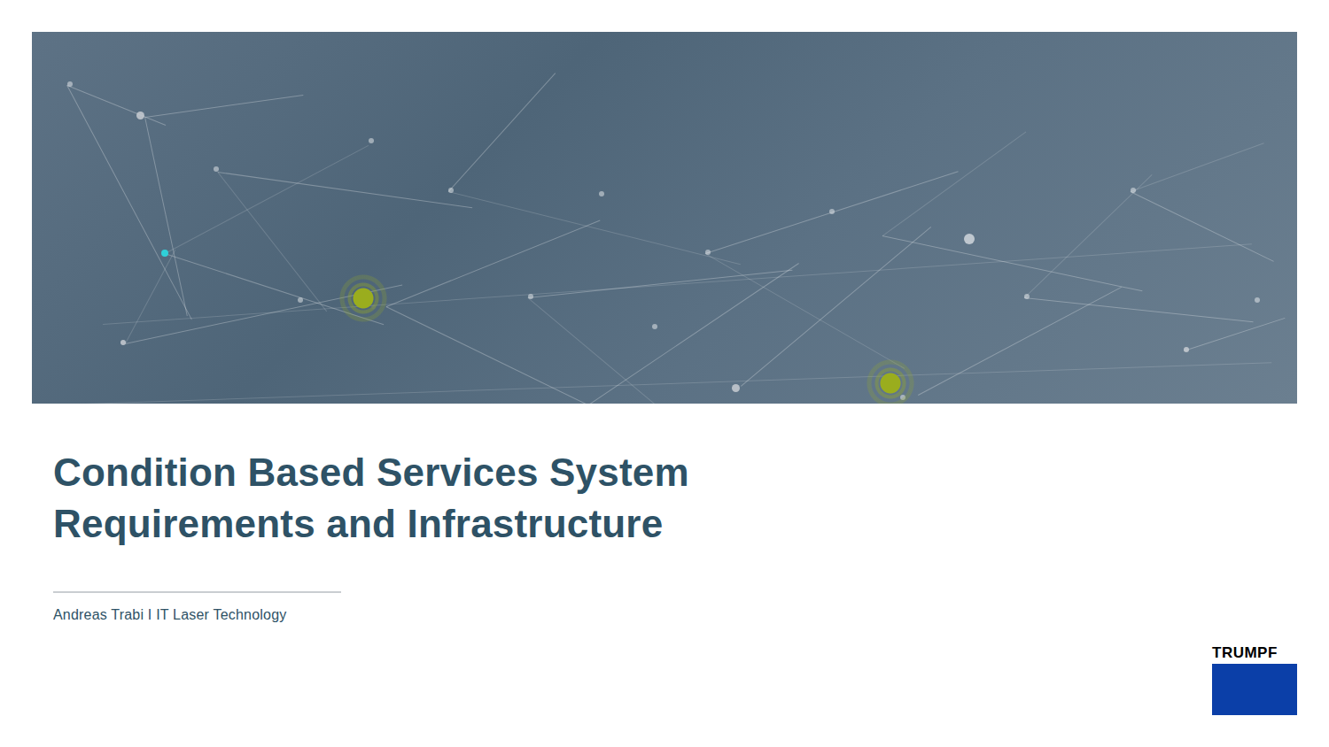Condition Based Services System
Requirements and Infrastructure
Andreas Trabi I IT Laser Technology
TRUMPF